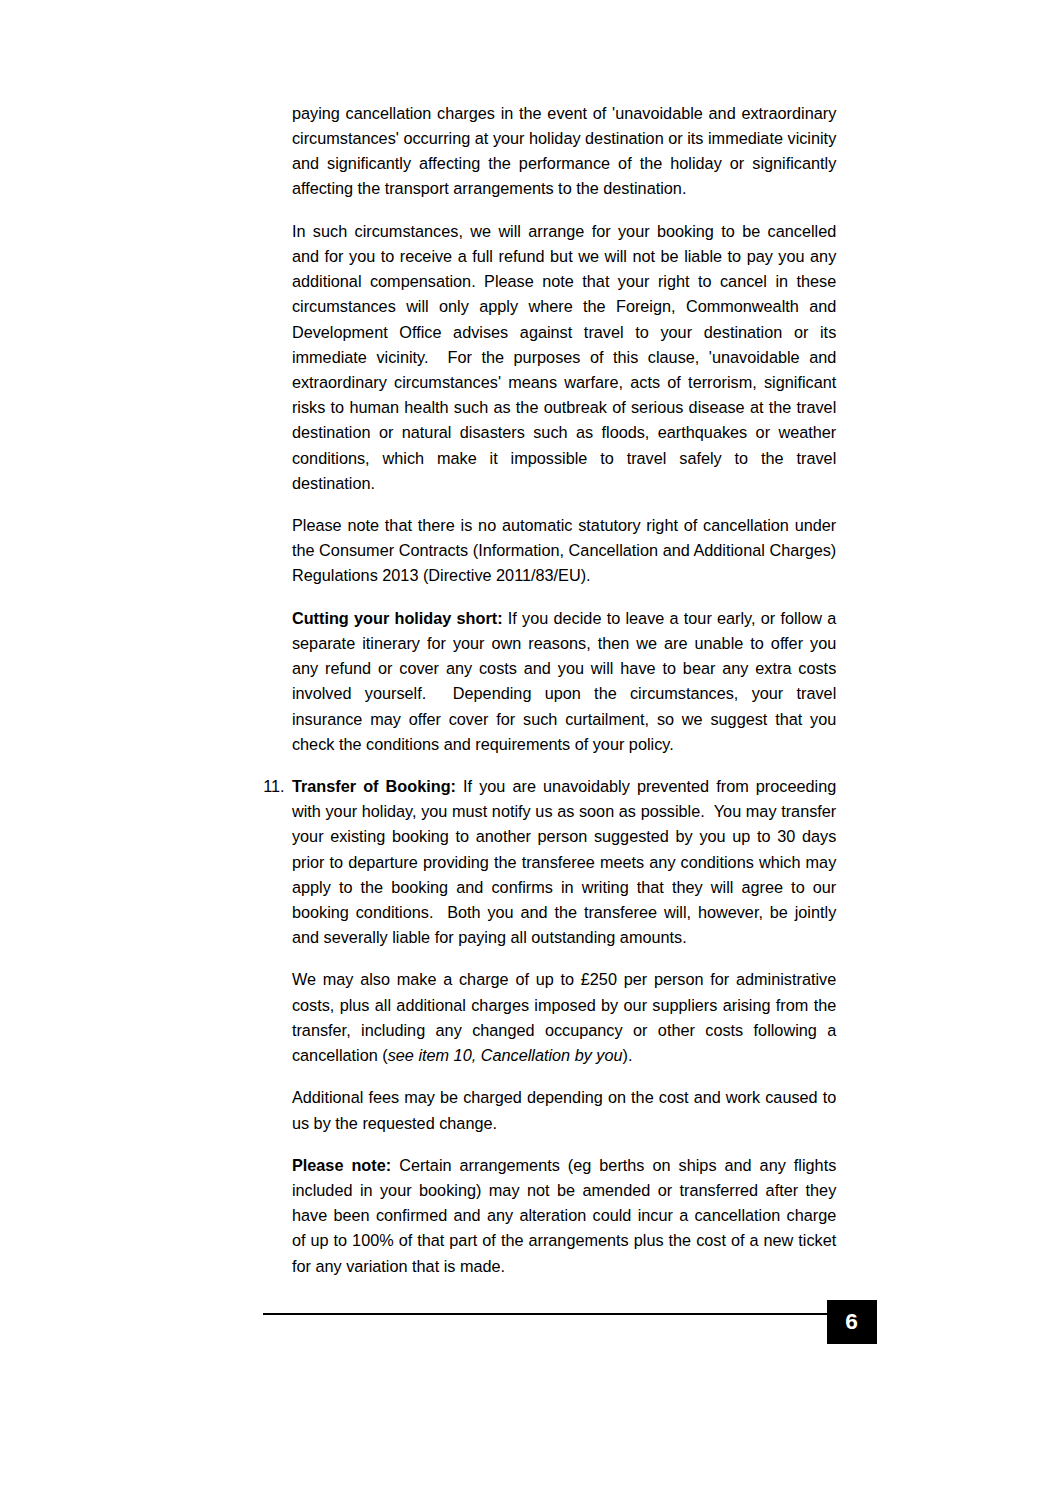paying cancellation charges in the event of 'unavoidable and extraordinary circumstances' occurring at your holiday destination or its immediate vicinity and significantly affecting the performance of the holiday or significantly affecting the transport arrangements to the destination.
In such circumstances, we will arrange for your booking to be cancelled and for you to receive a full refund but we will not be liable to pay you any additional compensation. Please note that your right to cancel in these circumstances will only apply where the Foreign, Commonwealth and Development Office advises against travel to your destination or its immediate vicinity. For the purposes of this clause, 'unavoidable and extraordinary circumstances' means warfare, acts of terrorism, significant risks to human health such as the outbreak of serious disease at the travel destination or natural disasters such as floods, earthquakes or weather conditions, which make it impossible to travel safely to the travel destination.
Please note that there is no automatic statutory right of cancellation under the Consumer Contracts (Information, Cancellation and Additional Charges) Regulations 2013 (Directive 2011/83/EU).
Cutting your holiday short: If you decide to leave a tour early, or follow a separate itinerary for your own reasons, then we are unable to offer you any refund or cover any costs and you will have to bear any extra costs involved yourself. Depending upon the circumstances, your travel insurance may offer cover for such curtailment, so we suggest that you check the conditions and requirements of your policy.
11.
Transfer of Booking: If you are unavoidably prevented from proceeding with your holiday, you must notify us as soon as possible. You may transfer your existing booking to another person suggested by you up to 30 days prior to departure providing the transferee meets any conditions which may apply to the booking and confirms in writing that they will agree to our booking conditions. Both you and the transferee will, however, be jointly and severally liable for paying all outstanding amounts.
We may also make a charge of up to £250 per person for administrative costs, plus all additional charges imposed by our suppliers arising from the transfer, including any changed occupancy or other costs following a cancellation (see item 10, Cancellation by you).
Additional fees may be charged depending on the cost and work caused to us by the requested change.
Please note: Certain arrangements (eg berths on ships and any flights included in your booking) may not be amended or transferred after they have been confirmed and any alteration could incur a cancellation charge of up to 100% of that part of the arrangements plus the cost of a new ticket for any variation that is made.
6